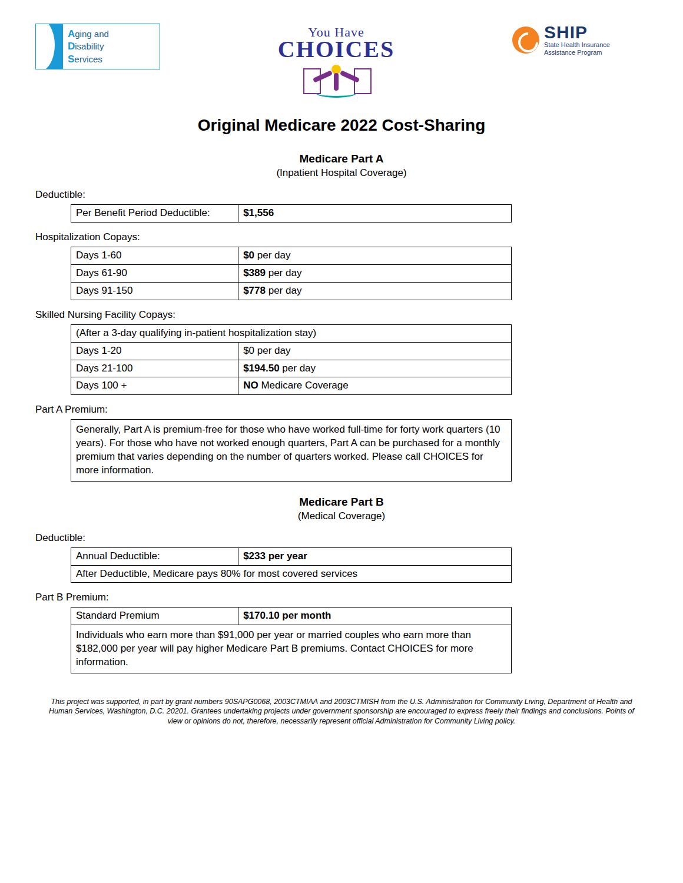Aging and
Disability
Services
You Have
CH OICES
SHIP
State Health Insurance
Assistance Program
Original Medicare 2022 Cost-Sharing
Medicare Part A
(Inpatient Hospital Coverage)
Deductible:
| Per Benefit Period Deductible: | $1,556 |
Hospitalization Copays:
| Days 1-60 | $0 per day |
| Days 61-90 | $389 per day |
| Days 91-150 | $778 per day |
Skilled Nursing Facility Copays:
| (After a 3-day qualifying in-patient hospitalization stay) |
| Days 1-20 | $0 per day |
| Days 21-100 | $194.50 per day |
| Days 100 + | NO Medicare Coverage |
Part A Premium:
| Generally, Part A is premium-free for those who have worked full-time for forty work quarters (10 years). For those who have not worked enough quarters, Part A can be purchased for a monthly premium that varies depending on the number of quarters worked. Please call CHOICES for more information. |
Medicare Part B
(Medical Coverage)
Deductible:
| Annual Deductible: | $233 per year |
| After Deductible, Medicare pays 80% for most covered services |
Part B Premium:
| Standard Premium | $170.10 per month |
| Individuals who earn more than $91,000 per year or married couples who earn more than $182,000 per year will pay higher Medicare Part B premiums. Contact CHOICES for more information. |
This project was supported, in part by grant numbers 90SAPG0068, 2003CTMIAA and 2003CTMISH from the U.S. Administration for Community Living, Department of Health and Human Services, Washington, D.C. 20201. Grantees undertaking projects under government sponsorship are encouraged to express freely their findings and conclusions. Points of view or opinions do not, therefore, necessarily represent official Administration for Community Living policy.